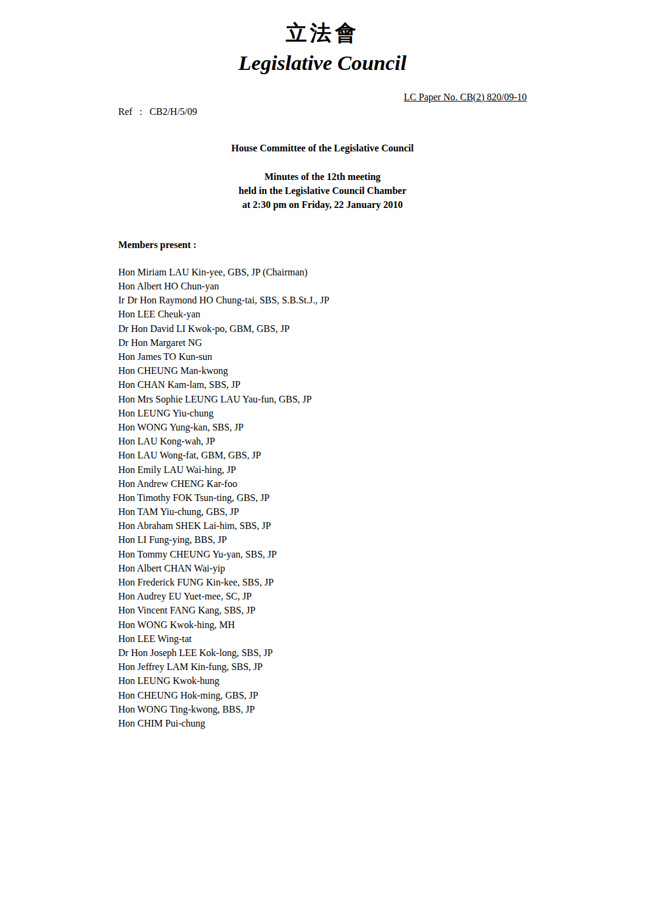立法會
Legislative Council
LC Paper No. CB(2) 820/09-10
Ref : CB2/H/5/09
House Committee of the Legislative Council
Minutes of the 12th meeting
held in the Legislative Council Chamber
at 2:30 pm on Friday, 22 January 2010
Members present :
Hon Miriam LAU Kin-yee, GBS, JP (Chairman)
Hon Albert HO Chun-yan
Ir Dr Hon Raymond HO Chung-tai, SBS, S.B.St.J., JP
Hon LEE Cheuk-yan
Dr Hon David LI Kwok-po, GBM, GBS, JP
Dr Hon Margaret NG
Hon James TO Kun-sun
Hon CHEUNG Man-kwong
Hon CHAN Kam-lam, SBS, JP
Hon Mrs Sophie LEUNG LAU Yau-fun, GBS, JP
Hon LEUNG Yiu-chung
Hon WONG Yung-kan, SBS, JP
Hon LAU Kong-wah, JP
Hon LAU Wong-fat, GBM, GBS, JP
Hon Emily LAU Wai-hing, JP
Hon Andrew CHENG Kar-foo
Hon Timothy FOK Tsun-ting, GBS, JP
Hon TAM Yiu-chung, GBS, JP
Hon Abraham SHEK Lai-him, SBS, JP
Hon LI Fung-ying, BBS, JP
Hon Tommy CHEUNG Yu-yan, SBS, JP
Hon Albert CHAN Wai-yip
Hon Frederick FUNG Kin-kee, SBS, JP
Hon Audrey EU Yuet-mee, SC, JP
Hon Vincent FANG Kang, SBS, JP
Hon WONG Kwok-hing, MH
Hon LEE Wing-tat
Dr Hon Joseph LEE Kok-long, SBS, JP
Hon Jeffrey LAM Kin-fung, SBS, JP
Hon LEUNG Kwok-hung
Hon CHEUNG Hok-ming, GBS, JP
Hon WONG Ting-kwong, BBS, JP
Hon CHIM Pui-chung